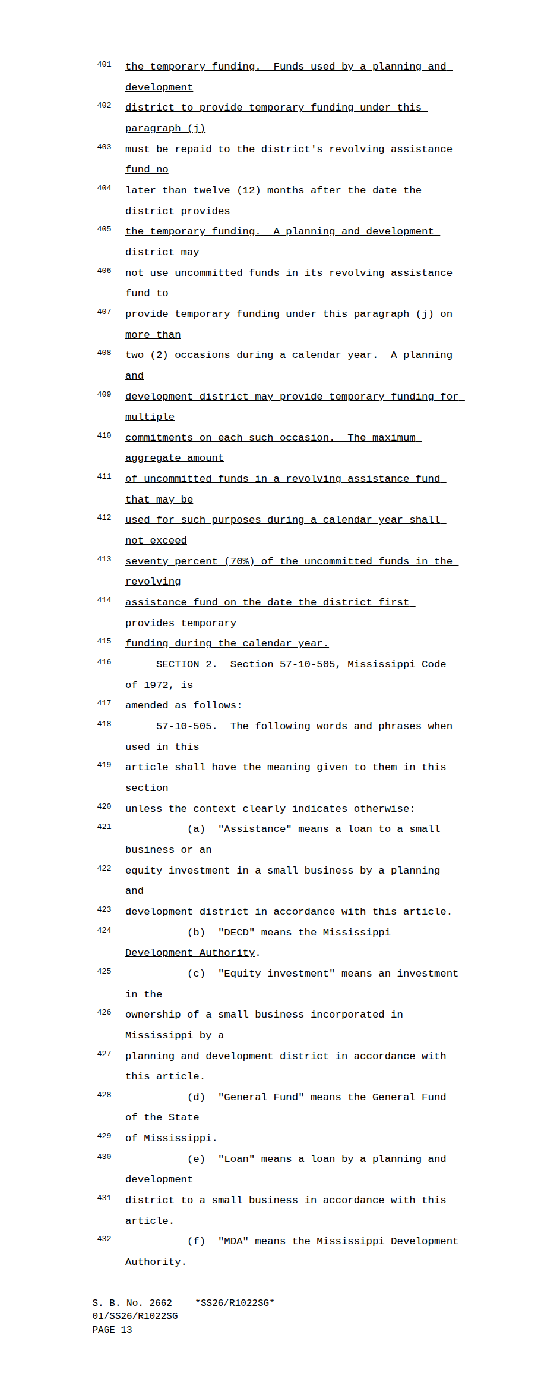the temporary funding. Funds used by a planning and development
district to provide temporary funding under this paragraph (j)
must be repaid to the district's revolving assistance fund no
later than twelve (12) months after the date the district provides
the temporary funding. A planning and development district may
not use uncommitted funds in its revolving assistance fund to
provide temporary funding under this paragraph (j) on more than
two (2) occasions during a calendar year. A planning and
development district may provide temporary funding for multiple
commitments on each such occasion. The maximum aggregate amount
of uncommitted funds in a revolving assistance fund that may be
used for such purposes during a calendar year shall not exceed
seventy percent (70%) of the uncommitted funds in the revolving
assistance fund on the date the district first provides temporary
funding during the calendar year.
SECTION 2. Section 57-10-505, Mississippi Code of 1972, is
amended as follows:
57-10-505. The following words and phrases when used in this
article shall have the meaning given to them in this section
unless the context clearly indicates otherwise:
(a) "Assistance" means a loan to a small business or an
equity investment in a small business by a planning and
development district in accordance with this article.
(b) "DECD" means the Mississippi Development Authority.
(c) "Equity investment" means an investment in the
ownership of a small business incorporated in Mississippi by a
planning and development district in accordance with this article.
(d) "General Fund" means the General Fund of the State
of Mississippi.
(e) "Loan" means a loan by a planning and development
district to a small business in accordance with this article.
(f) "MDA" means the Mississippi Development Authority.
S. B. No. 2662 *SS26/R1022SG*
01/SS26/R1022SG
PAGE 13